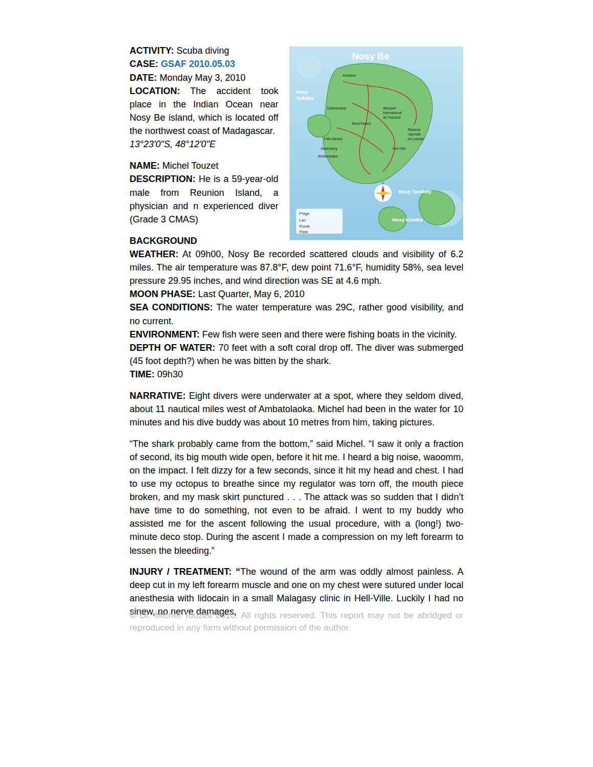ACTIVITY: Scuba diving
CASE: GSAF 2010.05.03
DATE: Monday May 3, 2010
LOCATION: The accident took place in the Indian Ocean near Nosy Be island, which is located off the northwest coast of Madagascar.
13°23'0"S, 48°12'0"E
NAME: Michel Touzet
DESCRIPTION: He is a 59-year-old male from Reunion Island, a physician and n experienced diver (Grade 3 CMAS)
BACKGROUND
WEATHER: At 09h00, Nosy Be recorded scattered clouds and visibility of 6.2 miles. The air temperature was 87.8°F, dew point 71.6°F, humidity 58%, sea level pressure 29.95 inches, and wind direction was SE at 4.6 mph.
MOON PHASE: Last Quarter, May 6, 2010
SEA CONDITIONS: The water temperature was 29C, rather good visibility, and no current.
ENVIRONMENT: Few fish were seen and there were fishing boats in the vicinity.
DEPTH OF WATER: 70 feet with a soft coral drop off. The diver was submerged (45 foot depth?) when he was bitten by the shark.
TIME: 09h30
NARRATIVE: Eight divers were underwater at a spot, where they seldom dived, about 11 nautical miles west of Ambatolaoka. Michel had been in the water for 10 minutes and his dive buddy was about 10 metres from him, taking pictures.
“The shark probably came from the bottom,” said Michel. “I saw it only a fraction of second, its big mouth wide open, before it hit me. I heard a big noise, waoomm, on the impact. I felt dizzy for a few seconds, since it hit my head and chest. I had to use my octopus to breathe since my regulator was torn off, the mouth piece broken, and my mask skirt punctured . . . The attack was so sudden that I didn’t have time to do something, not even to be afraid. I went to my buddy who assisted me for the ascent following the usual procedure, with a (long!) two-minute deco stop. During the ascent I made a compression on my left forearm to lessen the bleeding.”
INJURY / TREATMENT: “The wound of the arm was oddly almost painless. A deep cut in my left forearm muscle and one on my chest were sutured under local anesthesia with lidocain in a small Malagasy clinic in Hell-Ville. Luckily I had no sinew, no nerve damages,
© Dr. Michel Touzelt 2010. All rights reserved. This report may not be abridged or reproduced in any form without permission of the author.